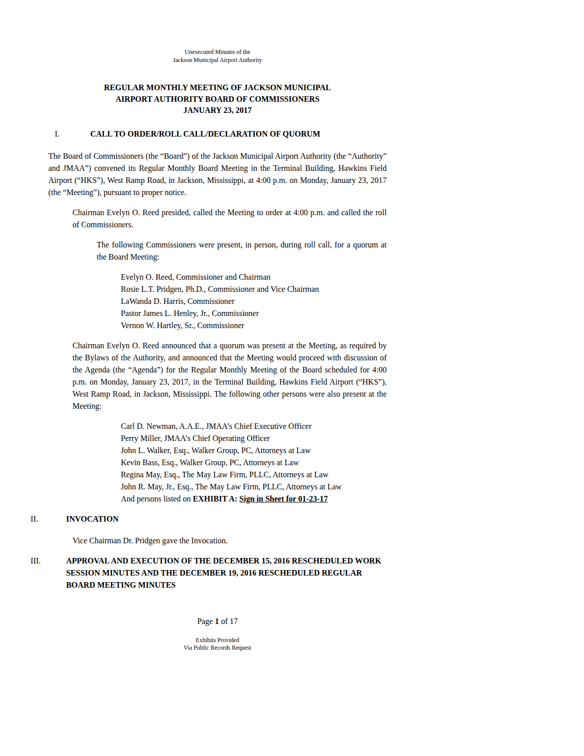Unexecuted Minutes of the
Jackson Municipal Airport Authority
Regular Monthly Meeting of Jackson Municipal
Airport Authority Board of Commissioners
January 23, 2017
I. Call to Order/Roll Call/Declaration of Quorum
The Board of Commissioners (the “Board”) of the Jackson Municipal Airport Authority (the “Authority” and JMAA”) convened its Regular Monthly Board Meeting in the Terminal Building, Hawkins Field Airport (“HKS”), West Ramp Road, in Jackson, Mississippi, at 4:00 p.m. on Monday, January 23, 2017 (the “Meeting”), pursuant to proper notice.
Chairman Evelyn O. Reed presided, called the Meeting to order at 4:00 p.m. and called the roll of Commissioners.
The following Commissioners were present, in person, during roll call, for a quorum at the Board Meeting:
Evelyn O. Reed, Commissioner and Chairman
Rosie L.T. Pridgen, Ph.D., Commissioner and Vice Chairman
LaWanda D. Harris, Commissioner
Pastor James L. Henley, Jr., Commissioner
Vernon W. Hartley, Sr., Commissioner
Chairman Evelyn O. Reed announced that a quorum was present at the Meeting, as required by the Bylaws of the Authority, and announced that the Meeting would proceed with discussion of the Agenda (the “Agenda”) for the Regular Monthly Meeting of the Board scheduled for 4:00 p.m. on Monday, January 23, 2017, in the Terminal Building, Hawkins Field Airport (“HKS”), West Ramp Road, in Jackson, Mississippi. The following other persons were also present at the Meeting:
Carl D. Newman, A.A.E., JMAA’s Chief Executive Officer
Perry Miller, JMAA’s Chief Operating Officer
John L. Walker, Esq., Walker Group, PC, Attorneys at Law
Kevin Bass, Esq., Walker Group, PC, Attorneys at Law
Regina May, Esq., The May Law Firm, PLLC, Attorneys at Law
John R. May, Jr., Esq., The May Law Firm, PLLC, Attorneys at Law
And persons listed on EXHIBIT A: Sign in Sheet for 01-23-17
II. Invocation
Vice Chairman Dr. Pridgen gave the Invocation.
III. Approval and Execution of the December 15, 2016 Rescheduled Work Session Minutes and the December 19, 2016 Rescheduled Regular Board Meeting Minutes
Page 1 of 17
Exhibits Provided
Via Public Records Request